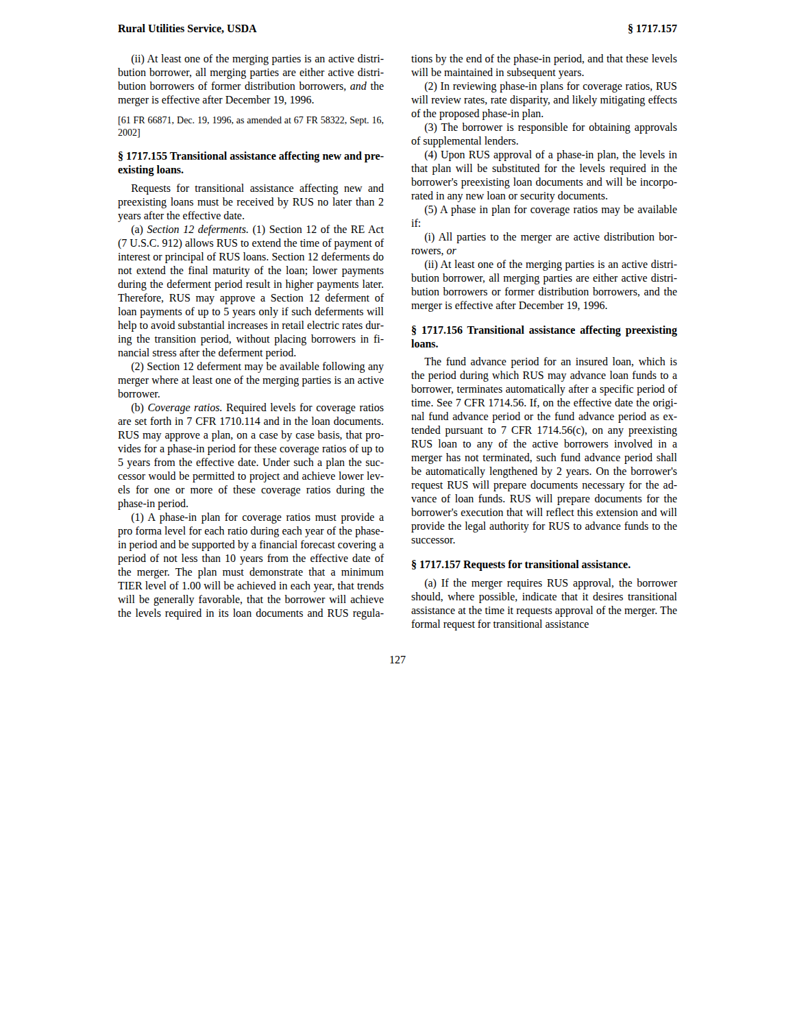Rural Utilities Service, USDA
§ 1717.157
(ii) At least one of the merging parties is an active distribution borrower, all merging parties are either active distribution borrowers of former distribution borrowers, and the merger is effective after December 19, 1996.
[61 FR 66871, Dec. 19, 1996, as amended at 67 FR 58322, Sept. 16, 2002]
§ 1717.155 Transitional assistance affecting new and preexisting loans.
Requests for transitional assistance affecting new and preexisting loans must be received by RUS no later than 2 years after the effective date.
(a) Section 12 deferments. (1) Section 12 of the RE Act (7 U.S.C. 912) allows RUS to extend the time of payment of interest or principal of RUS loans. Section 12 deferments do not extend the final maturity of the loan; lower payments during the deferment period result in higher payments later. Therefore, RUS may approve a Section 12 deferment of loan payments of up to 5 years only if such deferments will help to avoid substantial increases in retail electric rates during the transition period, without placing borrowers in financial stress after the deferment period.
(2) Section 12 deferment may be available following any merger where at least one of the merging parties is an active borrower.
(b) Coverage ratios. Required levels for coverage ratios are set forth in 7 CFR 1710.114 and in the loan documents. RUS may approve a plan, on a case by case basis, that provides for a phase-in period for these coverage ratios of up to 5 years from the effective date. Under such a plan the successor would be permitted to project and achieve lower levels for one or more of these coverage ratios during the phase-in period.
(1) A phase-in plan for coverage ratios must provide a pro forma level for each ratio during each year of the phase-in period and be supported by a financial forecast covering a period of not less than 10 years from the effective date of the merger. The plan must demonstrate that a minimum TIER level of 1.00 will be achieved in each year, that trends will be generally favorable, that the borrower will achieve the levels required in its loan documents and RUS regulations by the end of the phase-in period, and that these levels will be maintained in subsequent years.
(2) In reviewing phase-in plans for coverage ratios, RUS will review rates, rate disparity, and likely mitigating effects of the proposed phase-in plan.
(3) The borrower is responsible for obtaining approvals of supplemental lenders.
(4) Upon RUS approval of a phase-in plan, the levels in that plan will be substituted for the levels required in the borrower's preexisting loan documents and will be incorporated in any new loan or security documents.
(5) A phase in plan for coverage ratios may be available if:
(i) All parties to the merger are active distribution borrowers, or
(ii) At least one of the merging parties is an active distribution borrower, all merging parties are either active distribution borrowers or former distribution borrowers, and the merger is effective after December 19, 1996.
§ 1717.156 Transitional assistance affecting preexisting loans.
The fund advance period for an insured loan, which is the period during which RUS may advance loan funds to a borrower, terminates automatically after a specific period of time. See 7 CFR 1714.56. If, on the effective date the original fund advance period or the fund advance period as extended pursuant to 7 CFR 1714.56(c), on any preexisting RUS loan to any of the active borrowers involved in a merger has not terminated, such fund advance period shall be automatically lengthened by 2 years. On the borrower's request RUS will prepare documents necessary for the advance of loan funds. RUS will prepare documents for the borrower's execution that will reflect this extension and will provide the legal authority for RUS to advance funds to the successor.
§ 1717.157 Requests for transitional assistance.
(a) If the merger requires RUS approval, the borrower should, where possible, indicate that it desires transitional assistance at the time it requests approval of the merger. The formal request for transitional assistance
127